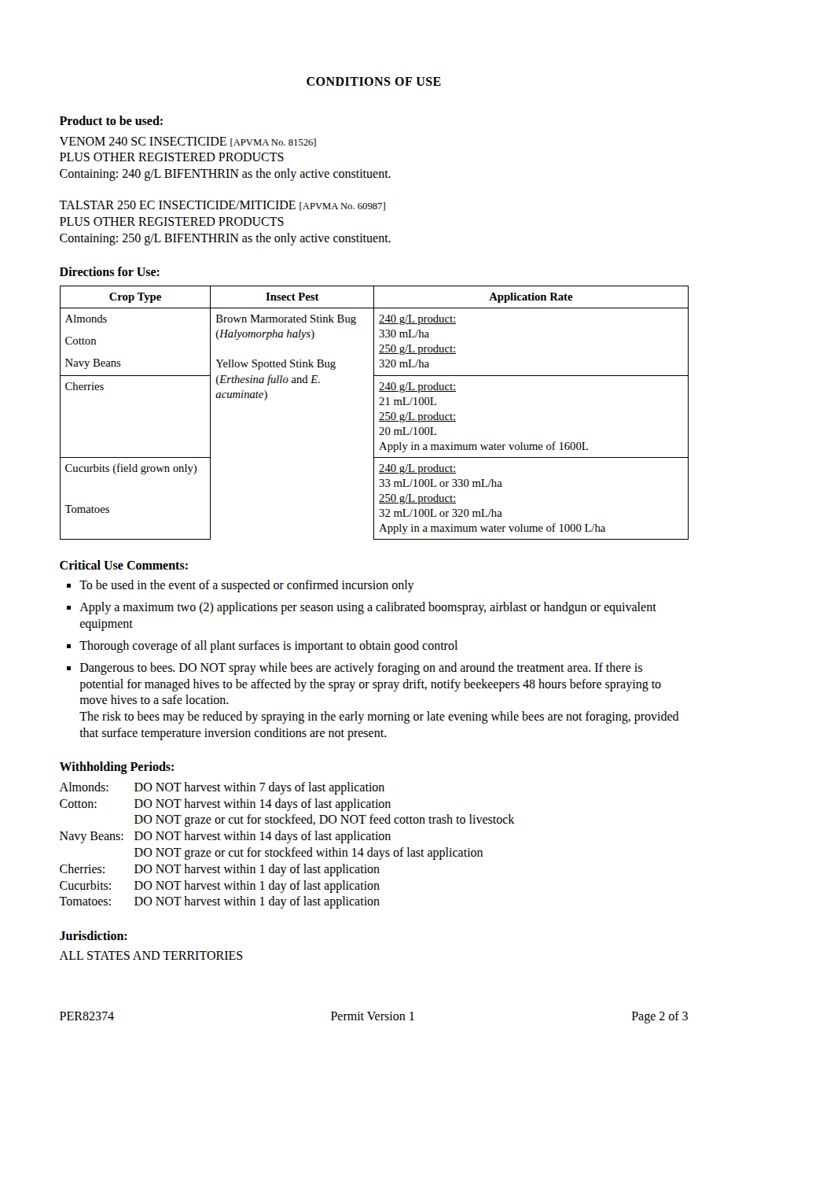CONDITIONS OF USE
Product to be used:
VENOM 240 SC INSECTICIDE [APVMA No. 81526]
PLUS OTHER REGISTERED PRODUCTS
Containing: 240 g/L BIFENTHRIN as the only active constituent.
TALSTAR 250 EC INSECTICIDE/MITICIDE [APVMA No. 60987]
PLUS OTHER REGISTERED PRODUCTS
Containing: 250 g/L BIFENTHRIN as the only active constituent.
Directions for Use:
| Crop Type | Insect Pest | Application Rate |
| --- | --- | --- |
| Almonds | Brown Marmorated Stink Bug ( Halyomorpha halys ) Yellow Spotted Stink Bug ( Erthesina fullo and E. acuminate ) | 240 g/L product: 330 mL/ha 250 g/L product: 320 mL/ha |
| Cotton |
| Navy Beans |
| Cherries | 240 g/L product: 21 mL/100L 250 g/L product: 20 mL/100L Apply in a maximum water volume of 1600L |
| Cucurbits (field grown only) | 240 g/L product: 33 mL/100L or 330 mL/ha 250 g/L product: 32 mL/100L or 320 mL/ha Apply in a maximum water volume of 1000 L/ha |
| Tomatoes |
Critical Use Comments:
To be used in the event of a suspected or confirmed incursion only
Apply a maximum two (2) applications per season using a calibrated boomspray, airblast or handgun or equivalent equipment
Thorough coverage of all plant surfaces is important to obtain good control
Dangerous to bees. DO NOT spray while bees are actively foraging on and around the treatment area. If there is potential for managed hives to be affected by the spray or spray drift, notify beekeepers 48 hours before spraying to move hives to a safe location.
The risk to bees may be reduced by spraying in the early morning or late evening while bees are not foraging, provided that surface temperature inversion conditions are not present.
Withholding Periods:
| Almonds: | DO NOT harvest within 7 days of last application |
| Cotton: | DO NOT harvest within 14 days of last application |
| | DO NOT graze or cut for stockfeed, DO NOT feed cotton trash to livestock |
| Navy Beans: | DO NOT harvest within 14 days of last application |
| | DO NOT graze or cut for stockfeed within 14 days of last application |
| Cherries: | DO NOT harvest within 1 day of last application |
| Cucurbits: | DO NOT harvest within 1 day of last application |
| Tomatoes: | DO NOT harvest within 1 day of last application |
Jurisdiction:
ALL STATES AND TERRITORIES
PER82374 Permit Version 1 Page 2 of 3